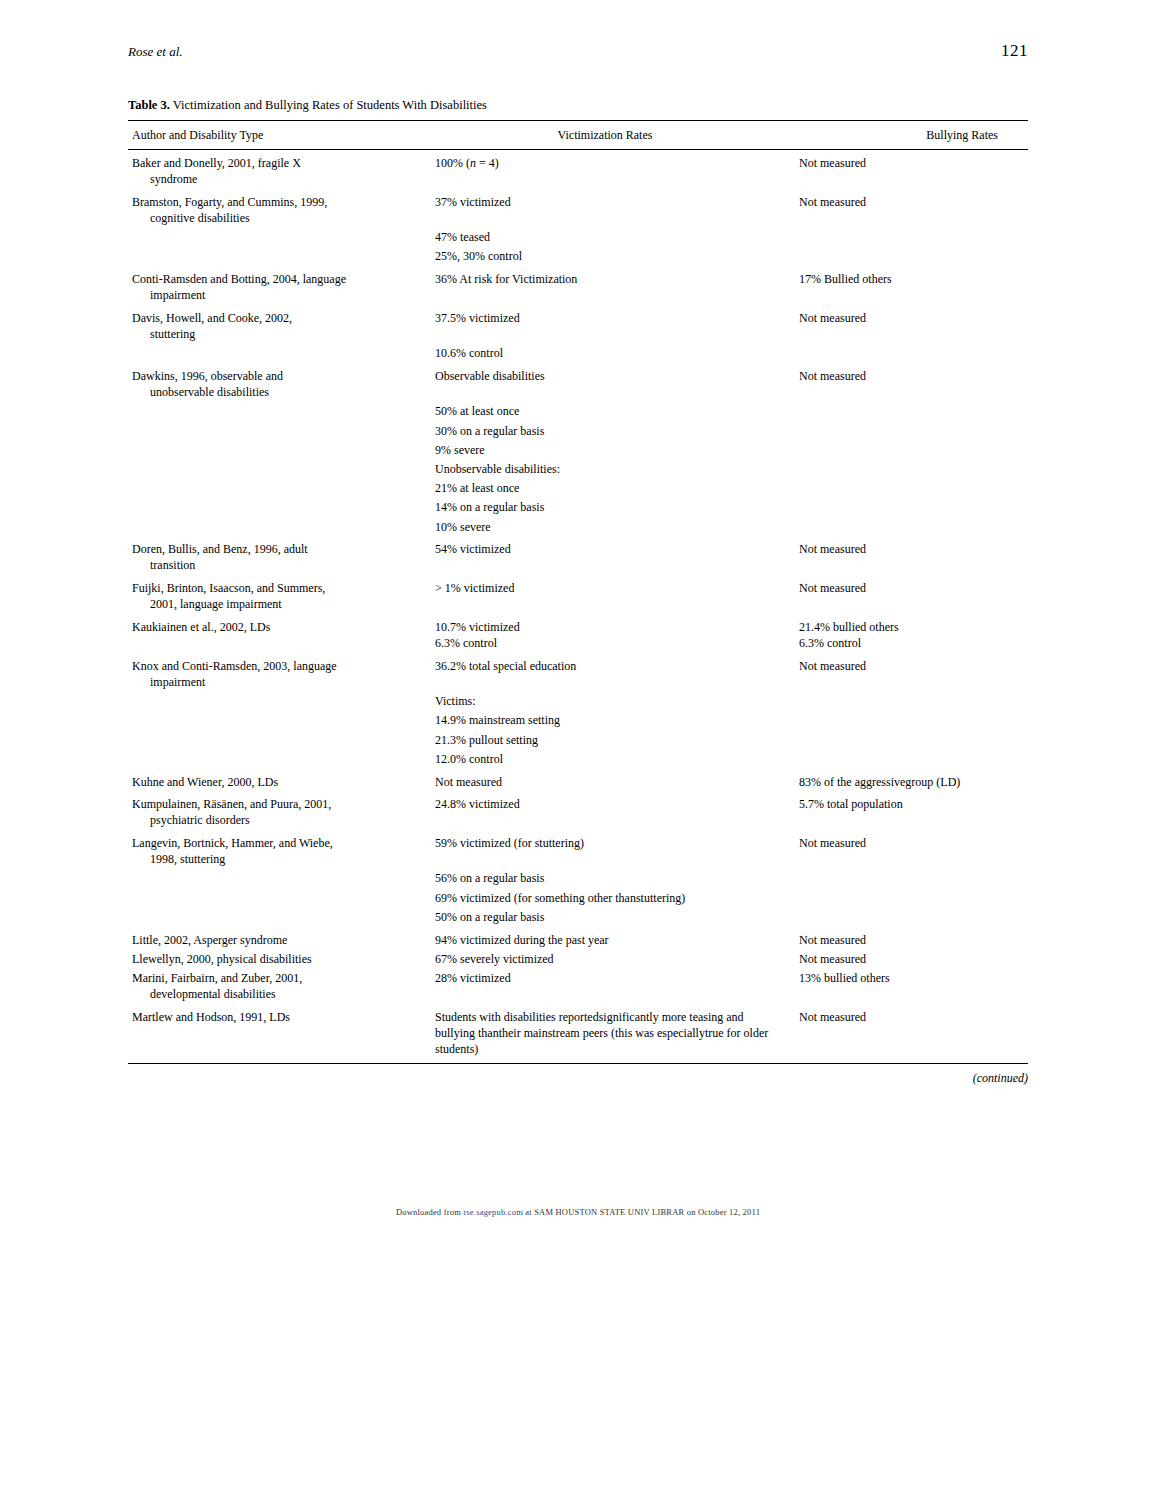Rose et al. 121
Table 3. Victimization and Bullying Rates of Students With Disabilities
| Author and Disability Type | Victimization Rates | Bullying Rates |
| --- | --- | --- |
| Baker and Donelly, 2001, fragile X syndrome | 100% ( n = 4) | Not measured |
| Bramston, Fogarty, and Cummins, 1999, cognitive disabilities | 37% victimized | Not measured |
| | 47% teased | |
| | 25%, 30% control | |
| Conti-Ramsden and Botting, 2004, language impairment | 36% At risk for Victimization | 17% Bullied others |
| Davis, Howell, and Cooke, 2002, stuttering | 37.5% victimized | Not measured |
| | 10.6% control | |
| Dawkins, 1996, observable and unobservable disabilities | Observable disabilities | Not measured |
| | 50% at least once | |
| | 30% on a regular basis | |
| | 9% severe | |
| | Unobservable disabilities: | |
| | 21% at least once | |
| | 14% on a regular basis | |
| | 10% severe | |
| Doren, Bullis, and Benz, 1996, adult transition | 54% victimized | Not measured |
| Fuijki, Brinton, Isaacson, and Summers, 2001, language impairment | > 1% victimized | Not measured |
| Kaukiainen et al., 2002, LDs | 10.7% victimized 6.3% control | 21.4% bullied others 6.3% control |
| Knox and Conti-Ramsden, 2003, language impairment | 36.2% total special education | Not measured |
| | Victims: | |
| | 14.9% mainstream setting | |
| | 21.3% pullout setting | |
| | 12.0% control | |
| Kuhne and Wiener, 2000, LDs | Not measured | 83% of the aggressive group (LD) |
| Kumpulainen, Räsänen, and Puura, 2001, psychiatric disorders | 24.8% victimized | 5.7% total population |
| Langevin, Bortnick, Hammer, and Wiebe, 1998, stuttering | 59% victimized (for stuttering) | Not measured |
| | 56% on a regular basis | |
| | 69% victimized (for something other than stuttering) | |
| | 50% on a regular basis | |
| Little, 2002, Asperger syndrome | 94% victimized during the past year | Not measured |
| Llewellyn, 2000, physical disabilities | 67% severely victimized | Not measured |
| Marini, Fairbairn, and Zuber, 2001, developmental disabilities | 28% victimized | 13% bullied others |
| Martlew and Hodson, 1991, LDs | Students with disabilities reported significantly more teasing and bullying than their mainstream peers (this was especially true for older students) | Not measured |
(continued)
Downloaded from rse.sagepub.com at SAM HOUSTON STATE UNIV LIBRAR on October 12, 2011